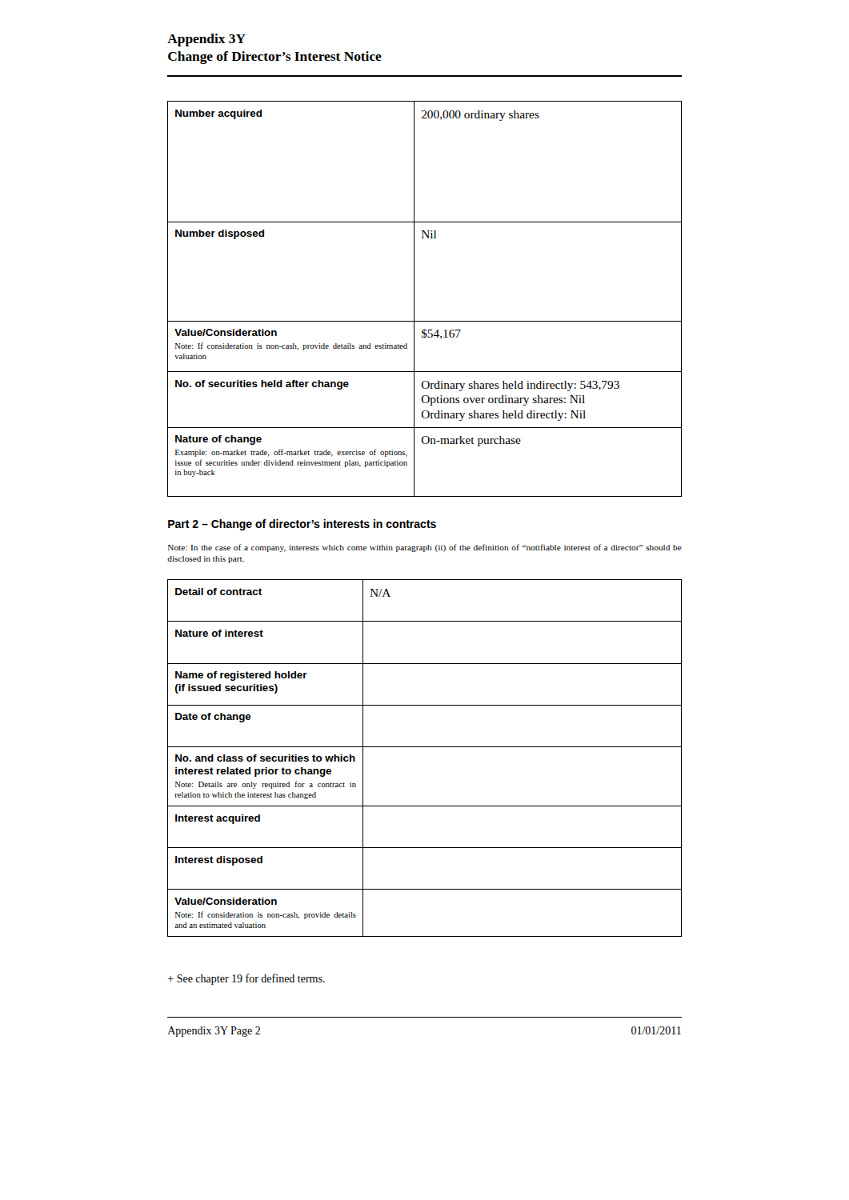Appendix 3Y
Change of Director’s Interest Notice
| Number acquired | 200,000 ordinary shares |
| Number disposed | Nil |
| Value/Consideration Note: If consideration is non-cash, provide details and estimated valuation | $54,167 |
| No. of securities held after change | Ordinary shares held indirectly: 543,793 Options over ordinary shares: Nil Ordinary shares held directly: Nil |
| Nature of change Example: on-market trade, off-market trade, exercise of options, issue of securities under dividend reinvestment plan, participation in buy-back | On-market purchase |
Part 2 – Change of director’s interests in contracts
Note: In the case of a company, interests which come within paragraph (ii) of the definition of “notifiable interest of a director” should be disclosed in this part.
| Detail of contract | N/A |
| Nature of interest | |
| Name of registered holder (if issued securities) | |
| Date of change | |
| No. and class of securities to which interest related prior to change Note: Details are only required for a contract in relation to which the interest has changed | |
| Interest acquired | |
| Interest disposed | |
| Value/Consideration Note: If consideration is non-cash, provide details and an estimated valuation | |
+ See chapter 19 for defined terms.
Appendix 3Y Page 2 01/01/2011